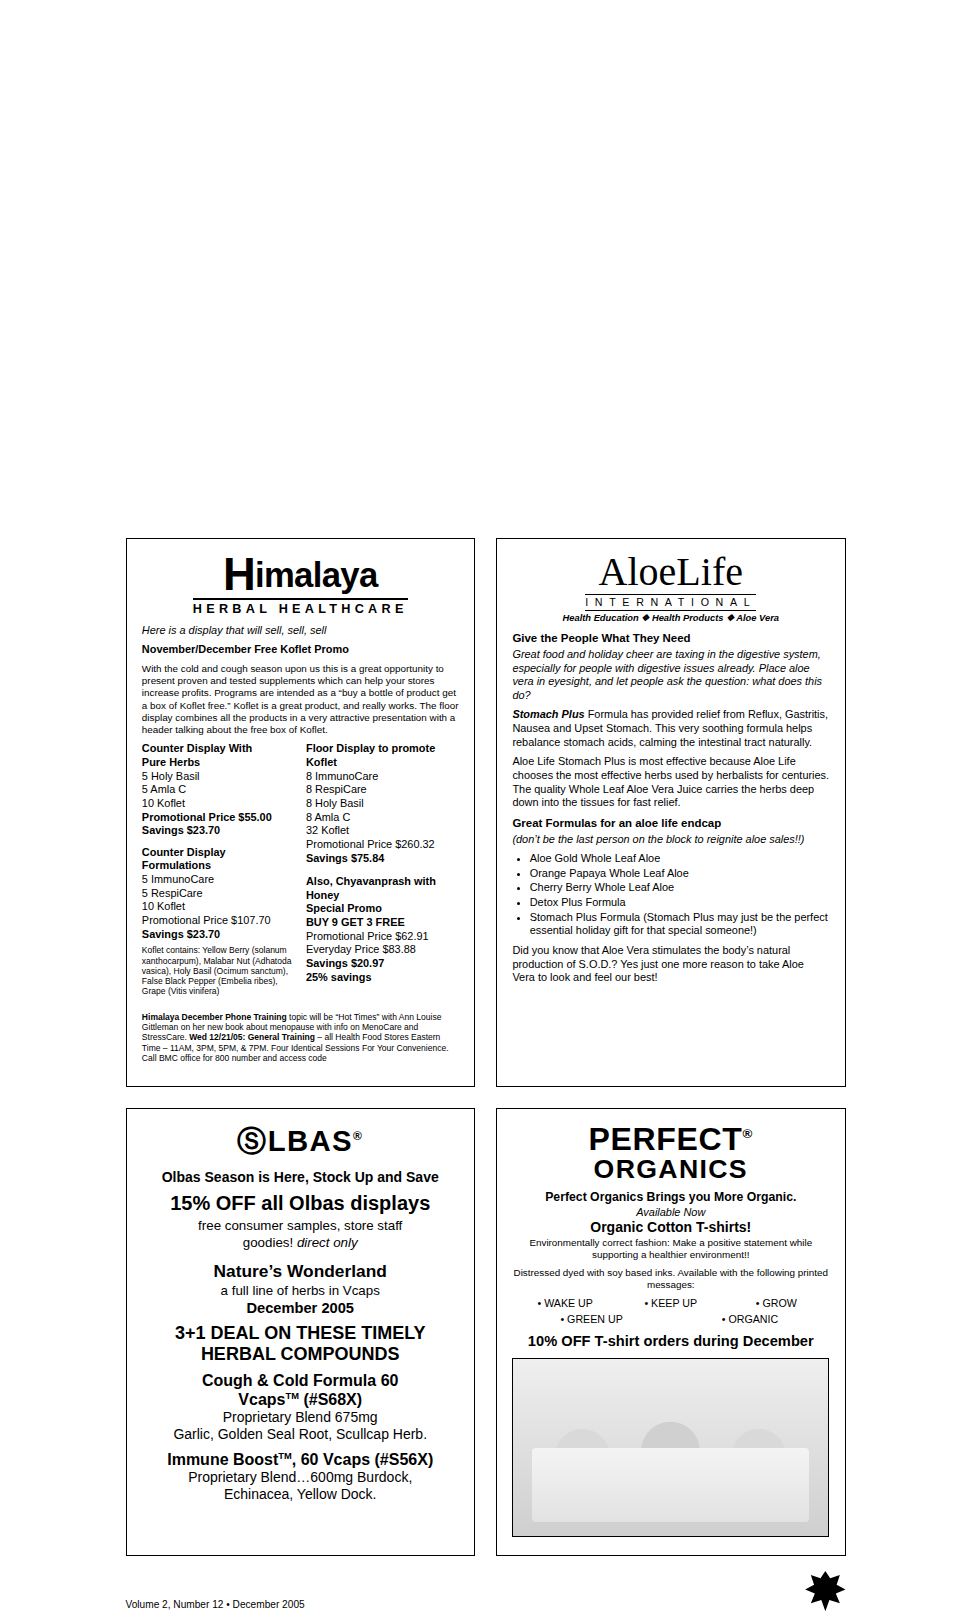Himalaya
HERBAL HEALTHCARE
Here is a display that will sell, sell, sell
November/December Free Koflet Promo
With the cold and cough season upon us this is a great opportunity to present proven and tested supplements which can help your stores increase profits. Programs are intended as a “buy a bottle of product get a box of Koflet free.” Koflet is a great product, and really works. The floor display combines all the products in a very attractive presentation with a header talking about the free box of Koflet.
Counter Display With
Pure Herbs
5 Holy Basil
5 Amla C
10 Koflet
Promotional Price $55.00
Savings $23.70
Counter Display Formulations
5 ImmunoCare
5 RespiCare
10 Koflet
Promotional Price $107.70
Savings $23.70
Koflet contains: Yellow Berry (solanum xanthocarpum), Malabar Nut (Adhatoda vasica), Holy Basil (Ocimum sanctum), False Black Pepper (Embelia ribes), Grape (Vitis vinifera)
Floor Display to promote Koflet
8 ImmunoCare
8 RespiCare
8 Holy Basil
8 Amla C
32 Koflet
Promotional Price $260.32
Savings $75.84
Also, Chyavanprash with Honey
Special Promo
BUY 9 GET 3 FREE
Promotional Price $62.91
Everyday Price $83.88
Savings $20.97
25% savings
Himalaya December Phone Training topic will be “Hot Times” with Ann Louise Gittleman on her new book about menopause with info on MenoCare and StressCare. Wed 12/21/05: General Training – all Health Food Stores Eastern Time – 11AM, 3PM, 5PM, & 7PM. Four Identical Sessions For Your Convenience. Call BMC office for 800 number and access code
AloeLife
INTERNATIONAL
Health Education ❖ Health Products ❖ Aloe Vera
Give the People What They Need
Great food and holiday cheer are taxing in the digestive system, especially for people with digestive issues already. Place aloe vera in eyesight, and let people ask the question: what does this do?
Stomach Plus Formula has provided relief from Reflux, Gastritis, Nausea and Upset Stomach. This very soothing formula helps rebalance stomach acids, calming the intestinal tract naturally.
Aloe Life Stomach Plus is most effective because Aloe Life chooses the most effective herbs used by herbalists for centuries. The quality Whole Leaf Aloe Vera Juice carries the herbs deep down into the tissues for fast relief.
Great Formulas for an aloe life endcap
(don’t be the last person on the block to reignite aloe sales!!)
Aloe Gold Whole Leaf Aloe
Orange Papaya Whole Leaf Aloe
Cherry Berry Whole Leaf Aloe
Detox Plus Formula
Stomach Plus Formula (Stomach Plus may just be the perfect essential holiday gift for that special someone!)
Did you know that Aloe Vera stimulates the body’s natural production of S.O.D.? Yes just one more reason to take Aloe Vera to look and feel our best!
ⓈLBAS®
Olbas Season is Here, Stock Up and Save
15% OFF all Olbas displays
free consumer samples, store staff
goodies! direct only
Nature’s Wonderland
a full line of herbs in Vcaps
December 2005
3+1 DEAL ON THESE TIMELY
HERBAL COMPOUNDS
Cough & Cold Formula 60
VcapsTM (#S68X)
Proprietary Blend 675mg
Garlic, Golden Seal Root, Scullcap Herb.
Immune BoostTM, 60 Vcaps (#S56X)
Proprietary Blend…600mg Burdock,
Echinacea, Yellow Dock.
PERFECT®
ORGANICS
Perfect Organics Brings you More Organic.
Available Now
Organic Cotton T-shirts!
Environmentally correct fashion: Make a positive statement while supporting a healthier environment!!
Distressed dyed with soy based inks. Available with the following printed messages:
• WAKE UP
• KEEP UP
• GROW
• GREEN UP
• ORGANIC
10% OFF T-shirt orders during December
Volume 2, Number 12 • December 2005